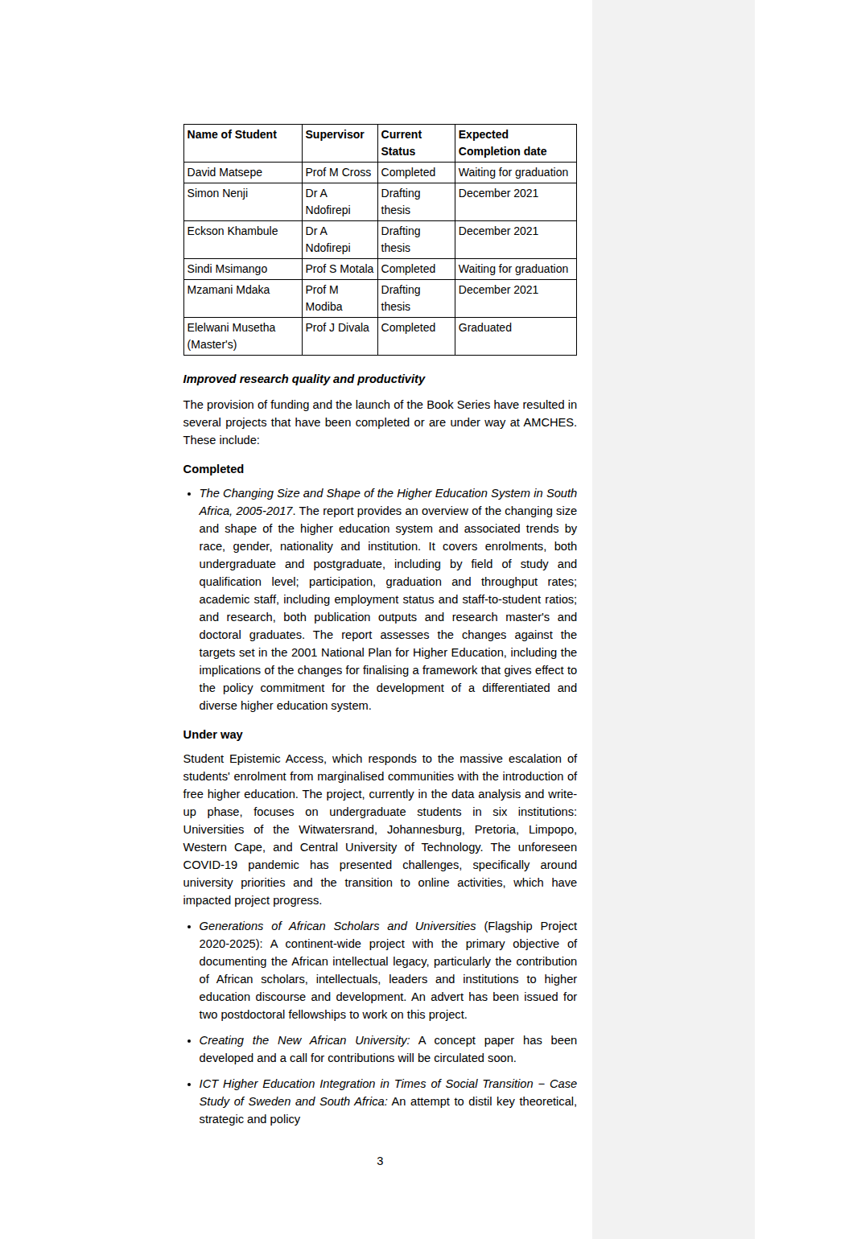| Name of Student | Supervisor | Current Status | Expected Completion date |
| --- | --- | --- | --- |
| David Matsepe | Prof M Cross | Completed | Waiting for graduation |
| Simon Nenji | Dr A Ndofirepi | Drafting thesis | December 2021 |
| Eckson Khambule | Dr A Ndofirepi | Drafting thesis | December 2021 |
| Sindi Msimango | Prof S Motala | Completed | Waiting for graduation |
| Mzamani Mdaka | Prof M Modiba | Drafting thesis | December 2021 |
| Elelwani Musetha (Master's) | Prof J Divala | Completed | Graduated |
Improved research quality and productivity
The provision of funding and the launch of the Book Series have resulted in several projects that have been completed or are under way at AMCHES. These include:
Completed
The Changing Size and Shape of the Higher Education System in South Africa, 2005-2017. The report provides an overview of the changing size and shape of the higher education system and associated trends by race, gender, nationality and institution. It covers enrolments, both undergraduate and postgraduate, including by field of study and qualification level; participation, graduation and throughput rates; academic staff, including employment status and staff-to-student ratios; and research, both publication outputs and research master's and doctoral graduates. The report assesses the changes against the targets set in the 2001 National Plan for Higher Education, including the implications of the changes for finalising a framework that gives effect to the policy commitment for the development of a differentiated and diverse higher education system.
Under way
Student Epistemic Access, which responds to the massive escalation of students' enrolment from marginalised communities with the introduction of free higher education. The project, currently in the data analysis and write-up phase, focuses on undergraduate students in six institutions: Universities of the Witwatersrand, Johannesburg, Pretoria, Limpopo, Western Cape, and Central University of Technology. The unforeseen COVID-19 pandemic has presented challenges, specifically around university priorities and the transition to online activities, which have impacted project progress.
Generations of African Scholars and Universities (Flagship Project 2020-2025): A continent-wide project with the primary objective of documenting the African intellectual legacy, particularly the contribution of African scholars, intellectuals, leaders and institutions to higher education discourse and development. An advert has been issued for two postdoctoral fellowships to work on this project.
Creating the New African University: A concept paper has been developed and a call for contributions will be circulated soon.
ICT Higher Education Integration in Times of Social Transition − Case Study of Sweden and South Africa: An attempt to distil key theoretical, strategic and policy
3